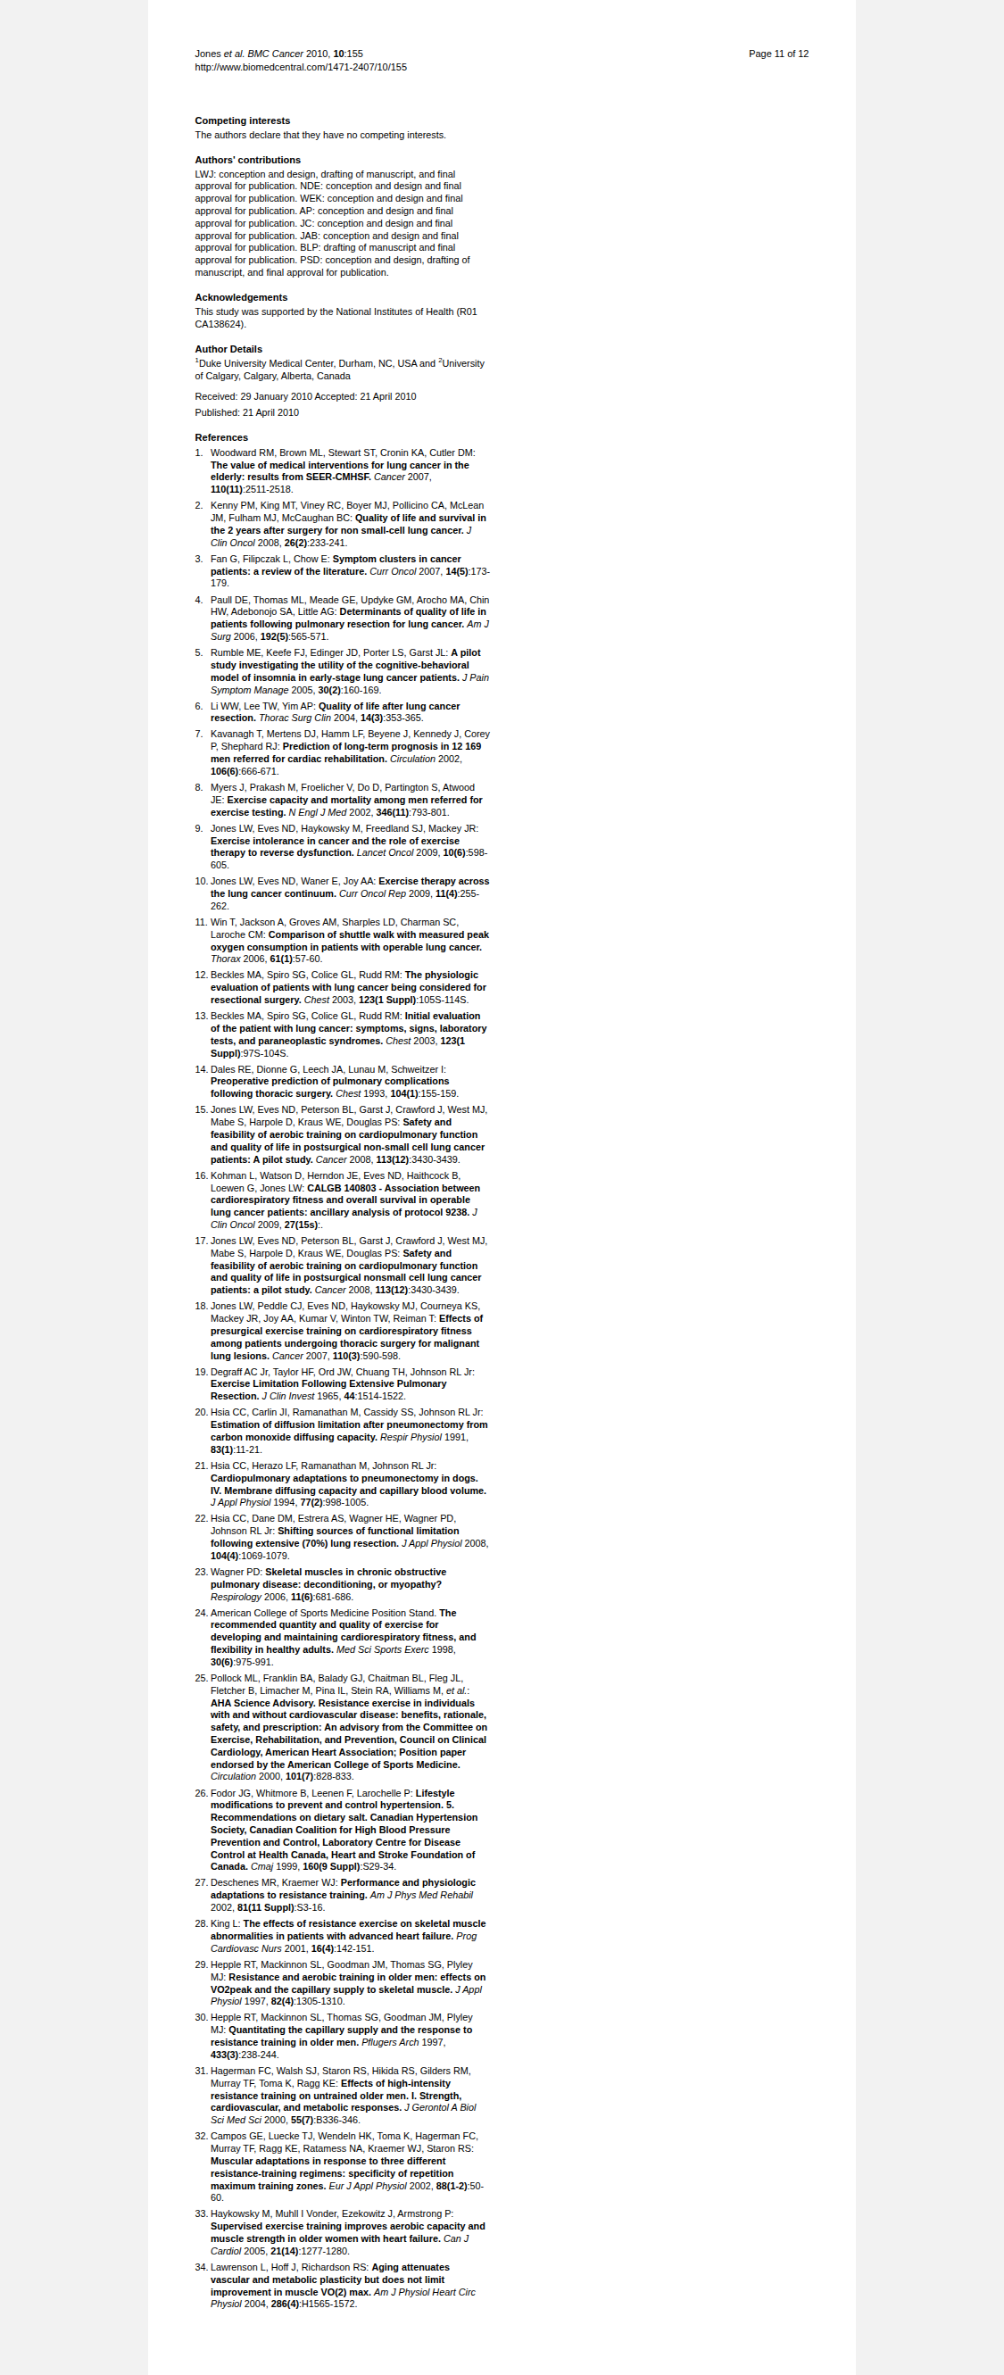Jones et al. BMC Cancer 2010, 10:155
http://www.biomedcentral.com/1471-2407/10/155
Page 11 of 12
Competing interests
The authors declare that they have no competing interests.
Authors' contributions
LWJ: conception and design, drafting of manuscript, and final approval for publication. NDE: conception and design and final approval for publication. WEK: conception and design and final approval for publication. AP: conception and design and final approval for publication. JC: conception and design and final approval for publication. JAB: conception and design and final approval for publication. BLP: drafting of manuscript and final approval for publication. PSD: conception and design, drafting of manuscript, and final approval for publication.
Acknowledgements
This study was supported by the National Institutes of Health (R01 CA138624).
Author Details
1Duke University Medical Center, Durham, NC, USA and 2University of Calgary, Calgary, Alberta, Canada
Received: 29 January 2010 Accepted: 21 April 2010
Published: 21 April 2010
References
Woodward RM, Brown ML, Stewart ST, Cronin KA, Cutler DM: The value of medical interventions for lung cancer in the elderly: results from SEER-CMHSF. Cancer 2007, 110(11):2511-2518.
Kenny PM, King MT, Viney RC, Boyer MJ, Pollicino CA, McLean JM, Fulham MJ, McCaughan BC: Quality of life and survival in the 2 years after surgery for non small-cell lung cancer. J Clin Oncol 2008, 26(2):233-241.
Fan G, Filipczak L, Chow E: Symptom clusters in cancer patients: a review of the literature. Curr Oncol 2007, 14(5):173-179.
Paull DE, Thomas ML, Meade GE, Updyke GM, Arocho MA, Chin HW, Adebonojo SA, Little AG: Determinants of quality of life in patients following pulmonary resection for lung cancer. Am J Surg 2006, 192(5):565-571.
Rumble ME, Keefe FJ, Edinger JD, Porter LS, Garst JL: A pilot study investigating the utility of the cognitive-behavioral model of insomnia in early-stage lung cancer patients. J Pain Symptom Manage 2005, 30(2):160-169.
Li WW, Lee TW, Yim AP: Quality of life after lung cancer resection. Thorac Surg Clin 2004, 14(3):353-365.
Kavanagh T, Mertens DJ, Hamm LF, Beyene J, Kennedy J, Corey P, Shephard RJ: Prediction of long-term prognosis in 12 169 men referred for cardiac rehabilitation. Circulation 2002, 106(6):666-671.
Myers J, Prakash M, Froelicher V, Do D, Partington S, Atwood JE: Exercise capacity and mortality among men referred for exercise testing. N Engl J Med 2002, 346(11):793-801.
Jones LW, Eves ND, Haykowsky M, Freedland SJ, Mackey JR: Exercise intolerance in cancer and the role of exercise therapy to reverse dysfunction. Lancet Oncol 2009, 10(6):598-605.
Jones LW, Eves ND, Waner E, Joy AA: Exercise therapy across the lung cancer continuum. Curr Oncol Rep 2009, 11(4):255-262.
Win T, Jackson A, Groves AM, Sharples LD, Charman SC, Laroche CM: Comparison of shuttle walk with measured peak oxygen consumption in patients with operable lung cancer. Thorax 2006, 61(1):57-60.
Beckles MA, Spiro SG, Colice GL, Rudd RM: The physiologic evaluation of patients with lung cancer being considered for resectional surgery. Chest 2003, 123(1 Suppl):105S-114S.
Beckles MA, Spiro SG, Colice GL, Rudd RM: Initial evaluation of the patient with lung cancer: symptoms, signs, laboratory tests, and paraneoplastic syndromes. Chest 2003, 123(1 Suppl):97S-104S.
Dales RE, Dionne G, Leech JA, Lunau M, Schweitzer I: Preoperative prediction of pulmonary complications following thoracic surgery. Chest 1993, 104(1):155-159.
Jones LW, Eves ND, Peterson BL, Garst J, Crawford J, West MJ, Mabe S, Harpole D, Kraus WE, Douglas PS: Safety and feasibility of aerobic training on cardiopulmonary function and quality of life in postsurgical non-small cell lung cancer patients: A pilot study. Cancer 2008, 113(12):3430-3439.
Kohman L, Watson D, Herndon JE, Eves ND, Haithcock B, Loewen G, Jones LW: CALGB 140803 - Association between cardiorespiratory fitness and overall survival in operable lung cancer patients: ancillary analysis of protocol 9238. J Clin Oncol 2009, 27(15s):.
Jones LW, Eves ND, Peterson BL, Garst J, Crawford J, West MJ, Mabe S, Harpole D, Kraus WE, Douglas PS: Safety and feasibility of aerobic training on cardiopulmonary function and quality of life in postsurgical nonsmall cell lung cancer patients: a pilot study. Cancer 2008, 113(12):3430-3439.
Jones LW, Peddle CJ, Eves ND, Haykowsky MJ, Courneya KS, Mackey JR, Joy AA, Kumar V, Winton TW, Reiman T: Effects of presurgical exercise training on cardiorespiratory fitness among patients undergoing thoracic surgery for malignant lung lesions. Cancer 2007, 110(3):590-598.
Degraff AC Jr, Taylor HF, Ord JW, Chuang TH, Johnson RL Jr: Exercise Limitation Following Extensive Pulmonary Resection. J Clin Invest 1965, 44:1514-1522.
Hsia CC, Carlin JI, Ramanathan M, Cassidy SS, Johnson RL Jr: Estimation of diffusion limitation after pneumonectomy from carbon monoxide diffusing capacity. Respir Physiol 1991, 83(1):11-21.
Hsia CC, Herazo LF, Ramanathan M, Johnson RL Jr: Cardiopulmonary adaptations to pneumonectomy in dogs. IV. Membrane diffusing capacity and capillary blood volume. J Appl Physiol 1994, 77(2):998-1005.
Hsia CC, Dane DM, Estrera AS, Wagner HE, Wagner PD, Johnson RL Jr: Shifting sources of functional limitation following extensive (70%) lung resection. J Appl Physiol 2008, 104(4):1069-1079.
Wagner PD: Skeletal muscles in chronic obstructive pulmonary disease: deconditioning, or myopathy? Respirology 2006, 11(6):681-686.
American College of Sports Medicine Position Stand. The recommended quantity and quality of exercise for developing and maintaining cardiorespiratory fitness, and flexibility in healthy adults. Med Sci Sports Exerc 1998, 30(6):975-991.
Pollock ML, Franklin BA, Balady GJ, Chaitman BL, Fleg JL, Fletcher B, Limacher M, Pina IL, Stein RA, Williams M, et al.: AHA Science Advisory. Resistance exercise in individuals with and without cardiovascular disease: benefits, rationale, safety, and prescription: An advisory from the Committee on Exercise, Rehabilitation, and Prevention, Council on Clinical Cardiology, American Heart Association; Position paper endorsed by the American College of Sports Medicine. Circulation 2000, 101(7):828-833.
Fodor JG, Whitmore B, Leenen F, Larochelle P: Lifestyle modifications to prevent and control hypertension. 5. Recommendations on dietary salt. Canadian Hypertension Society, Canadian Coalition for High Blood Pressure Prevention and Control, Laboratory Centre for Disease Control at Health Canada, Heart and Stroke Foundation of Canada. Cmaj 1999, 160(9 Suppl):S29-34.
Deschenes MR, Kraemer WJ: Performance and physiologic adaptations to resistance training. Am J Phys Med Rehabil 2002, 81(11 Suppl):S3-16.
King L: The effects of resistance exercise on skeletal muscle abnormalities in patients with advanced heart failure. Prog Cardiovasc Nurs 2001, 16(4):142-151.
Hepple RT, Mackinnon SL, Goodman JM, Thomas SG, Plyley MJ: Resistance and aerobic training in older men: effects on VO2peak and the capillary supply to skeletal muscle. J Appl Physiol 1997, 82(4):1305-1310.
Hepple RT, Mackinnon SL, Thomas SG, Goodman JM, Plyley MJ: Quantitating the capillary supply and the response to resistance training in older men. Pflugers Arch 1997, 433(3):238-244.
Hagerman FC, Walsh SJ, Staron RS, Hikida RS, Gilders RM, Murray TF, Toma K, Ragg KE: Effects of high-intensity resistance training on untrained older men. I. Strength, cardiovascular, and metabolic responses. J Gerontol A Biol Sci Med Sci 2000, 55(7):B336-346.
Campos GE, Luecke TJ, Wendeln HK, Toma K, Hagerman FC, Murray TF, Ragg KE, Ratamess NA, Kraemer WJ, Staron RS: Muscular adaptations in response to three different resistance-training regimens: specificity of repetition maximum training zones. Eur J Appl Physiol 2002, 88(1-2):50-60.
Haykowsky M, Muhll I Vonder, Ezekowitz J, Armstrong P: Supervised exercise training improves aerobic capacity and muscle strength in older women with heart failure. Can J Cardiol 2005, 21(14):1277-1280.
Lawrenson L, Hoff J, Richardson RS: Aging attenuates vascular and metabolic plasticity but does not limit improvement in muscle VO(2) max. Am J Physiol Heart Circ Physiol 2004, 286(4):H1565-1572.